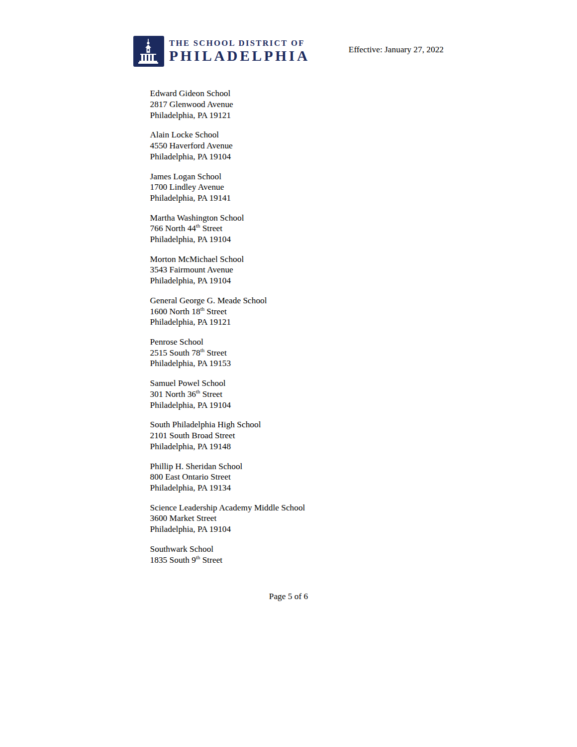The School District of
Philadelphia
Effective: January 27, 2022
Edward Gideon School
2817 Glenwood Avenue
Philadelphia, PA 19121
Alain Locke School
4550 Haverford Avenue
Philadelphia, PA 19104
James Logan School
1700 Lindley Avenue
Philadelphia, PA 19141
Martha Washington School
766 North 44th Street
Philadelphia, PA 19104
Morton McMichael School
3543 Fairmount Avenue
Philadelphia, PA 19104
General George G. Meade School
1600 North 18th Street
Philadelphia, PA 19121
Penrose School
2515 South 78th Street
Philadelphia, PA 19153
Samuel Powel School
301 North 36th Street
Philadelphia, PA 19104
South Philadelphia High School
2101 South Broad Street
Philadelphia, PA 19148
Phillip H. Sheridan School
800 East Ontario Street
Philadelphia, PA 19134
Science Leadership Academy Middle School
3600 Market Street
Philadelphia, PA 19104
Southwark School
1835 South 9th Street
Page 5 of 6